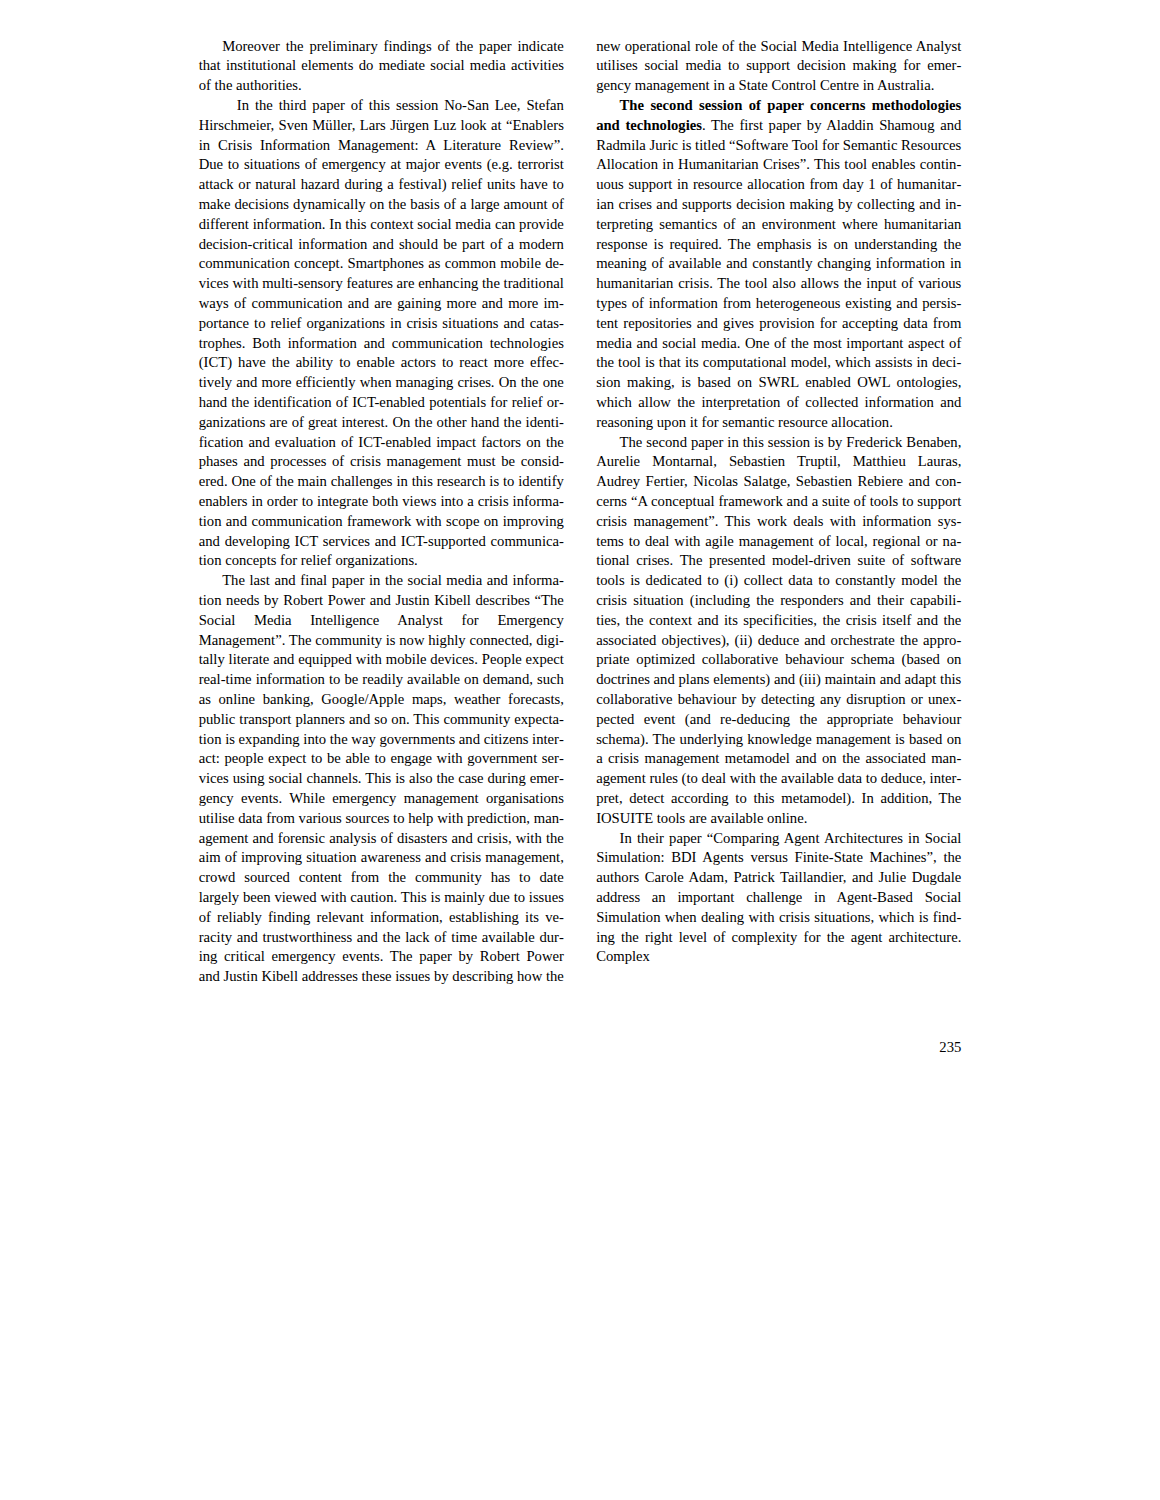Moreover the preliminary findings of the paper indicate that institutional elements do mediate social media activities of the authorities.
In the third paper of this session No-San Lee, Stefan Hirschmeier, Sven Müller, Lars Jürgen Luz look at “Enablers in Crisis Information Management: A Literature Review”. Due to situations of emergency at major events (e.g. terrorist attack or natural hazard during a festival) relief units have to make decisions dynamically on the basis of a large amount of different information. In this context social media can provide decision-critical information and should be part of a modern communication concept. Smartphones as common mobile devices with multi-sensory features are enhancing the traditional ways of communication and are gaining more and more importance to relief organizations in crisis situations and catastrophes. Both information and communication technologies (ICT) have the ability to enable actors to react more effectively and more efficiently when managing crises. On the one hand the identification of ICT-enabled potentials for relief organizations are of great interest. On the other hand the identification and evaluation of ICT-enabled impact factors on the phases and processes of crisis management must be considered. One of the main challenges in this research is to identify enablers in order to integrate both views into a crisis information and communication framework with scope on improving and developing ICT services and ICT-supported communication concepts for relief organizations.
The last and final paper in the social media and information needs by Robert Power and Justin Kibell describes “The Social Media Intelligence Analyst for Emergency Management”. The community is now highly connected, digitally literate and equipped with mobile devices. People expect real-time information to be readily available on demand, such as online banking, Google/Apple maps, weather forecasts, public transport planners and so on. This community expectation is expanding into the way governments and citizens interact: people expect to be able to engage with government services using social channels. This is also the case during emergency events. While emergency management organisations utilise data from various sources to help with prediction, management and forensic analysis of disasters and crisis, with the aim of improving situation awareness and crisis management, crowd sourced content from the community has to date largely been viewed with caution. This is mainly due to issues of reliably finding relevant information, establishing its veracity and trustworthiness and the lack of time available during critical emergency events. The paper by Robert Power and Justin Kibell addresses these issues by describing how the new operational role of the Social Media Intelligence Analyst utilises social media to support decision making for emergency management in a State Control Centre in Australia.
The second session of paper concerns methodologies and technologies. The first paper by Aladdin Shamoug and Radmila Juric is titled “Software Tool for Semantic Resources Allocation in Humanitarian Crises”. This tool enables continuous support in resource allocation from day 1 of humanitarian crises and supports decision making by collecting and interpreting semantics of an environment where humanitarian response is required. The emphasis is on understanding the meaning of available and constantly changing information in humanitarian crisis. The tool also allows the input of various types of information from heterogeneous existing and persistent repositories and gives provision for accepting data from media and social media. One of the most important aspect of the tool is that its computational model, which assists in decision making, is based on SWRL enabled OWL ontologies, which allow the interpretation of collected information and reasoning upon it for semantic resource allocation.
The second paper in this session is by Frederick Benaben, Aurelie Montarnal, Sebastien Truptil, Matthieu Lauras, Audrey Fertier, Nicolas Salatge, Sebastien Rebiere and concerns “A conceptual framework and a suite of tools to support crisis management”. This work deals with information systems to deal with agile management of local, regional or national crises. The presented model-driven suite of software tools is dedicated to (i) collect data to constantly model the crisis situation (including the responders and their capabilities, the context and its specificities, the crisis itself and the associated objectives), (ii) deduce and orchestrate the appropriate optimized collaborative behaviour schema (based on doctrines and plans elements) and (iii) maintain and adapt this collaborative behaviour by detecting any disruption or unexpected event (and re-deducing the appropriate behaviour schema). The underlying knowledge management is based on a crisis management metamodel and on the associated management rules (to deal with the available data to deduce, interpret, detect according to this metamodel). In addition, The IOSUITE tools are available online.
In their paper “Comparing Agent Architectures in Social Simulation: BDI Agents versus Finite-State Machines”, the authors Carole Adam, Patrick Taillandier, and Julie Dugdale address an important challenge in Agent-Based Social Simulation when dealing with crisis situations, which is finding the right level of complexity for the agent architecture. Complex
235